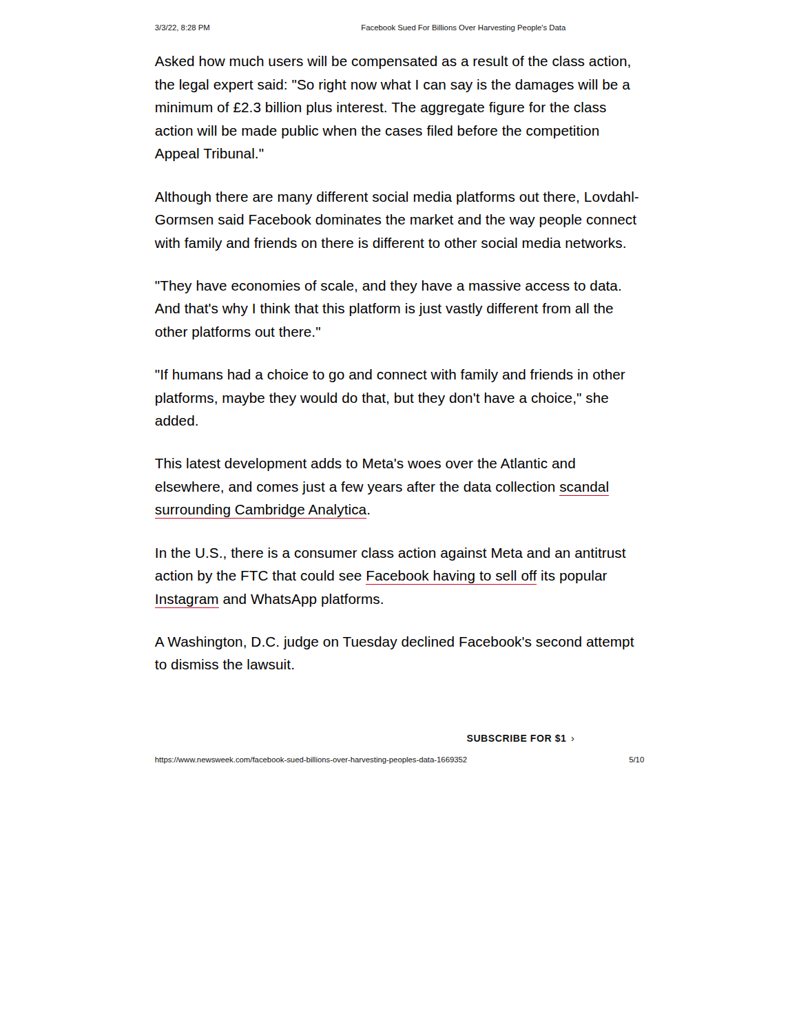3/3/22, 8:28 PM
Facebook Sued For Billions Over Harvesting People's Data
Asked how much users will be compensated as a result of the class action, the legal expert said: "So right now what I can say is the damages will be a minimum of £2.3 billion plus interest. The aggregate figure for the class action will be made public when the cases filed before the competition Appeal Tribunal."
Although there are many different social media platforms out there, Lovdahl-Gormsen said Facebook dominates the market and the way people connect with family and friends on there is different to other social media networks.
"They have economies of scale, and they have a massive access to data. And that's why I think that this platform is just vastly different from all the other platforms out there."
"If humans had a choice to go and connect with family and friends in other platforms, maybe they would do that, but they don't have a choice," she added.
This latest development adds to Meta's woes over the Atlantic and elsewhere, and comes just a few years after the data collection scandal surrounding Cambridge Analytica.
In the U.S., there is a consumer class action against Meta and an antitrust action by the FTC that could see Facebook having to sell off its popular Instagram and WhatsApp platforms.
A Washington, D.C. judge on Tuesday declined Facebook's second attempt to dismiss the lawsuit.
SUBSCRIBE FOR $1 ›
https://www.newsweek.com/facebook-sued-billions-over-harvesting-peoples-data-1669352
5/10